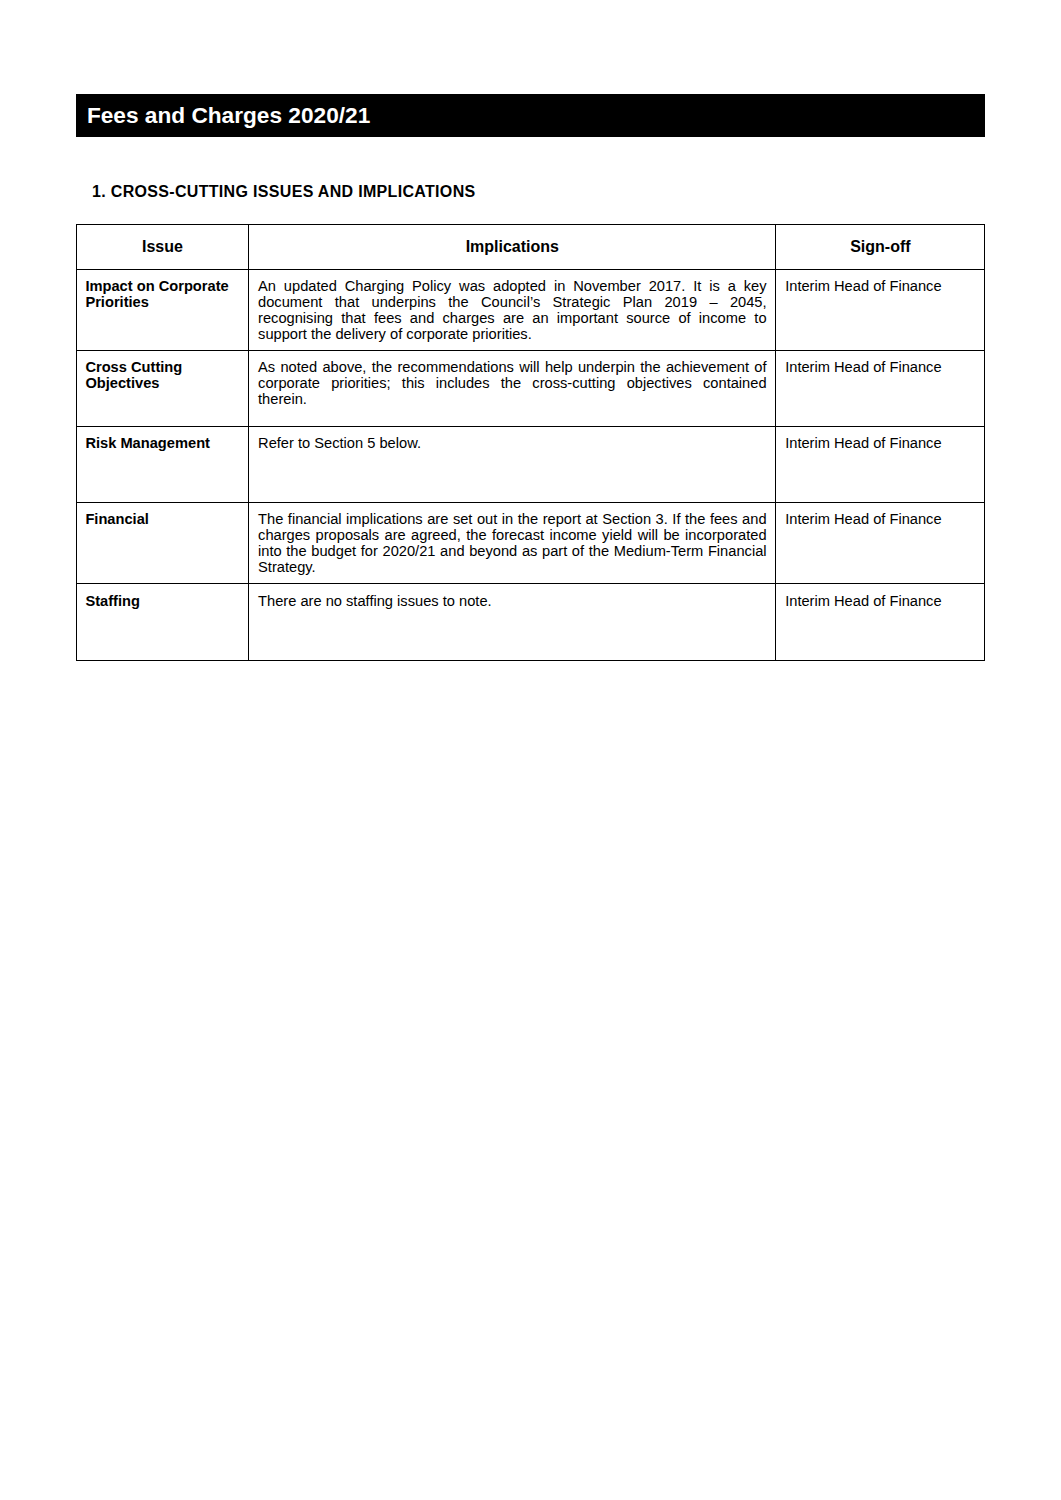Fees and Charges 2020/21
CROSS-CUTTING ISSUES AND IMPLICATIONS
| Issue | Implications | Sign-off |
| --- | --- | --- |
| Impact on Corporate Priorities | An updated Charging Policy was adopted in November 2017. It is a key document that underpins the Council’s Strategic Plan 2019 – 2045, recognising that fees and charges are an important source of income to support the delivery of corporate priorities. | Interim Head of Finance |
| Cross Cutting Objectives | As noted above, the recommendations will help underpin the achievement of corporate priorities; this includes the cross-cutting objectives contained therein. | Interim Head of Finance |
| Risk Management | Refer to Section 5 below. | Interim Head of Finance |
| Financial | The financial implications are set out in the report at Section 3. If the fees and charges proposals are agreed, the forecast income yield will be incorporated into the budget for 2020/21 and beyond as part of the Medium-Term Financial Strategy. | Interim Head of Finance |
| Staffing | There are no staffing issues to note. | Interim Head of Finance |